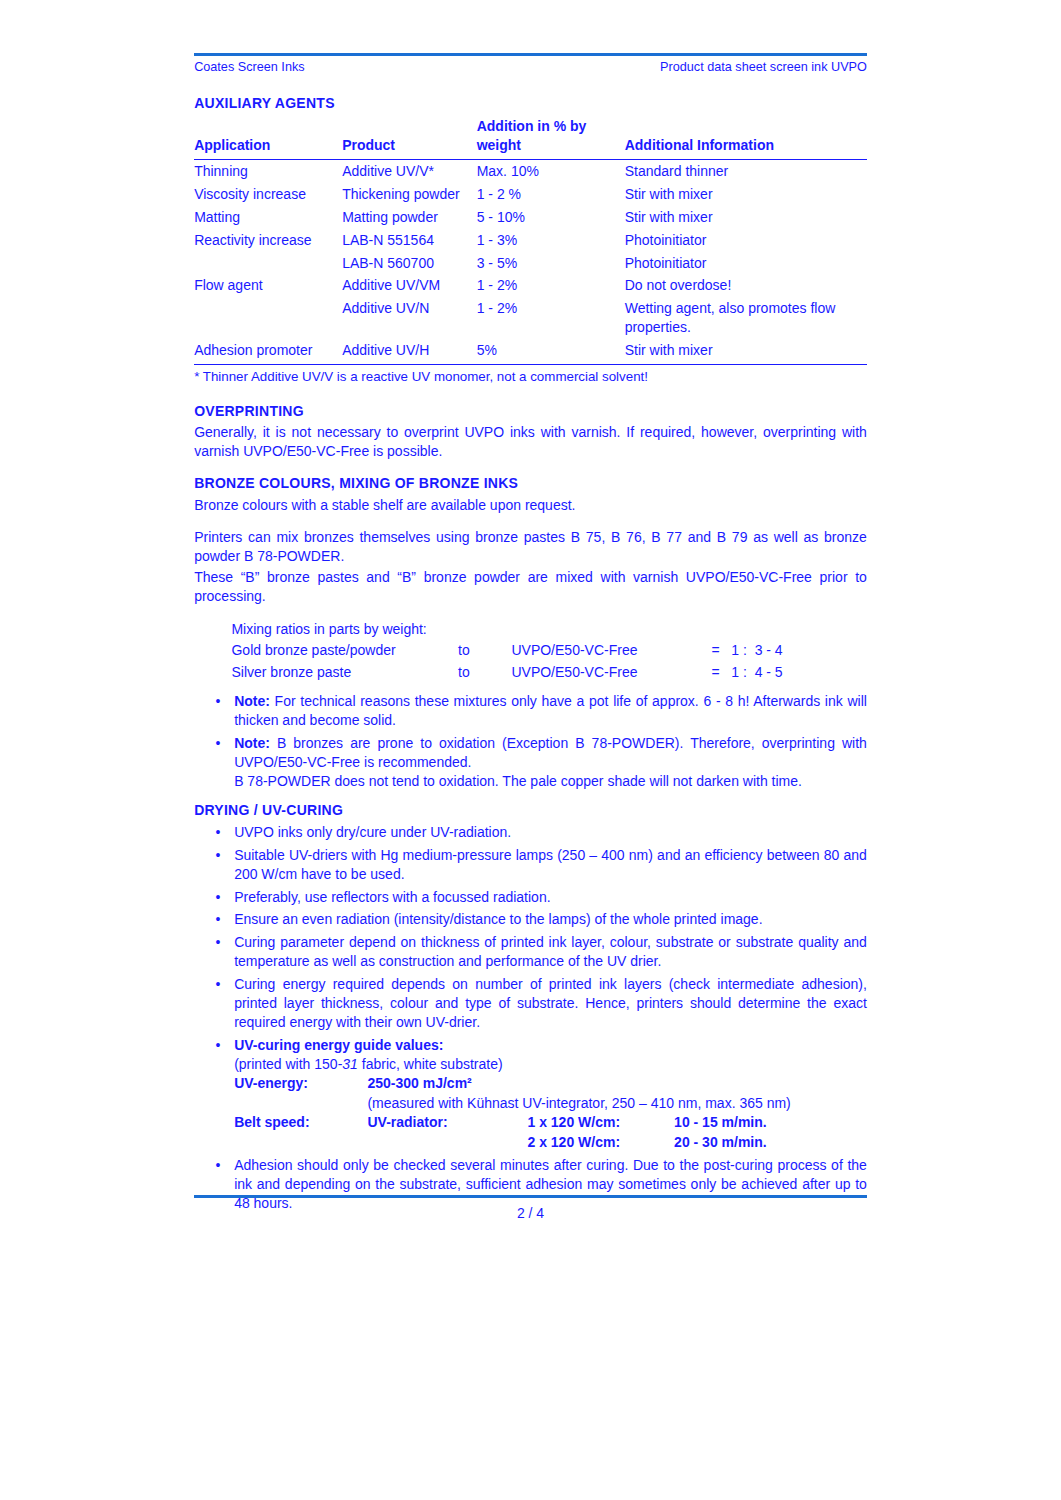Coates Screen Inks Product data sheet screen ink UVPO
AUXILIARY AGENTS
| Application | Product | Addition in % by weight | Additional Information |
| --- | --- | --- | --- |
| Thinning | Additive UV/V* | Max. 10% | Standard thinner |
| Viscosity increase | Thickening powder | 1 - 2 % | Stir with mixer |
| Matting | Matting powder | 5 - 10% | Stir with mixer |
| Reactivity increase | LAB-N 551564 | 1 - 3% | Photoinitiator |
| | LAB-N 560700 | 3 - 5% | Photoinitiator |
| Flow agent | Additive UV/VM | 1 - 2% | Do not overdose! |
| | Additive UV/N | 1 - 2% | Wetting agent, also promotes flow properties. |
| Adhesion promoter | Additive UV/H | 5% | Stir with mixer |
* Thinner Additive UV/V is a reactive UV monomer, not a commercial solvent!
OVERPRINTING
Generally, it is not necessary to overprint UVPO inks with varnish. If required, however, overprinting with varnish UVPO/E50-VC-Free is possible.
BRONZE COLOURS, MIXING OF BRONZE INKS
Bronze colours with a stable shelf are available upon request.
Printers can mix bronzes themselves using bronze pastes B 75, B 76, B 77 and B 79 as well as bronze powder B 78-POWDER.
These “B” bronze pastes and “B” bronze powder are mixed with varnish UVPO/E50-VC-Free prior to processing.
Mixing ratios in parts by weight:
Gold bronze paste/powder to UVPO/E50-VC-Free = 1 : 3 - 4
Silver bronze paste to UVPO/E50-VC-Free = 1 : 4 - 5
Note: For technical reasons these mixtures only have a pot life of approx. 6 - 8 h! Afterwards ink will thicken and become solid.
Note: B bronzes are prone to oxidation (Exception B 78-POWDER). Therefore, overprinting with UVPO/E50-VC-Free is recommended.
B 78-POWDER does not tend to oxidation. The pale copper shade will not darken with time.
DRYING / UV-CURING
UVPO inks only dry/cure under UV-radiation.
Suitable UV-driers with Hg medium-pressure lamps (250 – 400 nm) and an efficiency between 80 and 200 W/cm have to be used.
Preferably, use reflectors with a focussed radiation.
Ensure an even radiation (intensity/distance to the lamps) of the whole printed image.
Curing parameter depend on thickness of printed ink layer, colour, substrate or substrate quality and temperature as well as construction and performance of the UV drier.
Curing energy required depends on number of printed ink layers (check intermediate adhesion), printed layer thickness, colour and type of substrate. Hence, printers should determine the exact required energy with their own UV-drier.
UV-curing energy guide values:
(printed with 150-31 fabric, white substrate)
UV-energy: 250-300 mJ/cm²
(measured with Kühnast UV-integrator, 250 – 410 nm, max. 365 nm)
Belt speed: UV-radiator: 1 x 120 W/cm: 10 - 15 m/min.
2 x 120 W/cm: 20 - 30 m/min.
Adhesion should only be checked several minutes after curing. Due to the post-curing process of the ink and depending on the substrate, sufficient adhesion may sometimes only be achieved after up to 48 hours.
2 / 4